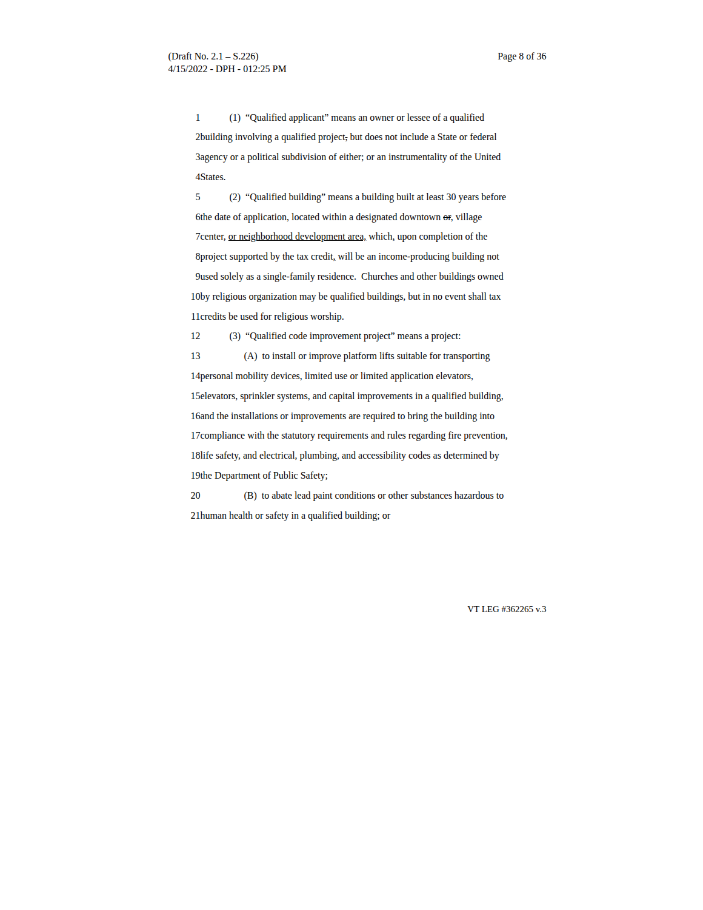(Draft No. 2.1 – S.226) Page 8 of 36
4/15/2022 - DPH - 012:25 PM
| 1 | (1) “Qualified applicant” means an owner or lessee of a qualified |
| 2 | building involving a qualified project , but does not include a State or federal |
| 3 | agency or a political subdivision of either; or an instrumentality of the United |
| 4 | States. |
| 5 | (2) “Qualified building” means a building built at least 30 years before |
| 6 | the date of application, located within a designated downtown or , village |
| 7 | center, or neighborhood development area, which , upon completion of the |
| 8 | project supported by the tax credit , will be an income-producing building not |
| 9 | used solely as a single-family residence. Churches and other buildings owned |
| 10 | by religious organization may be qualified buildings, but in no event shall tax |
| 11 | credits be used for religious worship. |
| 12 | (3) “Qualified code improvement project” means a project: |
| 13 | (A) to install or improve platform lifts suitable for transporting |
| 14 | personal mobility devices, limited use or limited application elevators, |
| 15 | elevators, sprinkler systems, and capital improvements in a qualified building, |
| 16 | and the installations or improvements are required to bring the building into |
| 17 | compliance with the statutory requirements and rules regarding fire prevention, |
| 18 | life safety, and electrical, plumbing, and accessibility codes as determined by |
| 19 | the Department of Public Safety; |
| 20 | (B) to abate lead paint conditions or other substances hazardous to |
| 21 | human health or safety in a qualified building; or |
VT LEG #362265 v.3